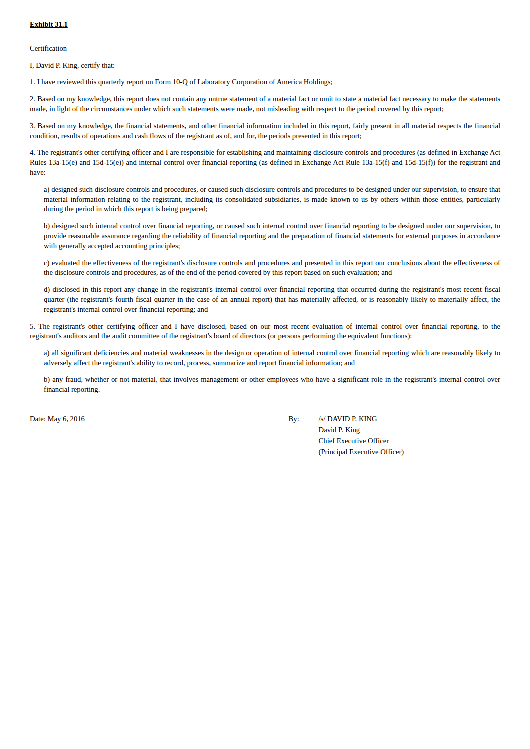Exhibit 31.1
Certification
I, David P. King, certify that:
1. I have reviewed this quarterly report on Form 10-Q of Laboratory Corporation of America Holdings;
2. Based on my knowledge, this report does not contain any untrue statement of a material fact or omit to state a material fact necessary to make the statements made, in light of the circumstances under which such statements were made, not misleading with respect to the period covered by this report;
3. Based on my knowledge, the financial statements, and other financial information included in this report, fairly present in all material respects the financial condition, results of operations and cash flows of the registrant as of, and for, the periods presented in this report;
4. The registrant's other certifying officer and I are responsible for establishing and maintaining disclosure controls and procedures (as defined in Exchange Act Rules 13a-15(e) and 15d-15(e)) and internal control over financial reporting (as defined in Exchange Act Rule 13a-15(f) and 15d-15(f)) for the registrant and have:
a) designed such disclosure controls and procedures, or caused such disclosure controls and procedures to be designed under our supervision, to ensure that material information relating to the registrant, including its consolidated subsidiaries, is made known to us by others within those entities, particularly during the period in which this report is being prepared;
b) designed such internal control over financial reporting, or caused such internal control over financial reporting to be designed under our supervision, to provide reasonable assurance regarding the reliability of financial reporting and the preparation of financial statements for external purposes in accordance with generally accepted accounting principles;
c) evaluated the effectiveness of the registrant's disclosure controls and procedures and presented in this report our conclusions about the effectiveness of the disclosure controls and procedures, as of the end of the period covered by this report based on such evaluation; and
d) disclosed in this report any change in the registrant's internal control over financial reporting that occurred during the registrant's most recent fiscal quarter (the registrant's fourth fiscal quarter in the case of an annual report) that has materially affected, or is reasonably likely to materially affect, the registrant's internal control over financial reporting; and
5. The registrant's other certifying officer and I have disclosed, based on our most recent evaluation of internal control over financial reporting, to the registrant's auditors and the audit committee of the registrant's board of directors (or persons performing the equivalent functions):
a) all significant deficiencies and material weaknesses in the design or operation of internal control over financial reporting which are reasonably likely to adversely affect the registrant's ability to record, process, summarize and report financial information; and
b) any fraud, whether or not material, that involves management or other employees who have a significant role in the registrant's internal control over financial reporting.
| Date: May 6, 2016 | By: | /s/ DAVID P. KING David P. King Chief Executive Officer (Principal Executive Officer) |